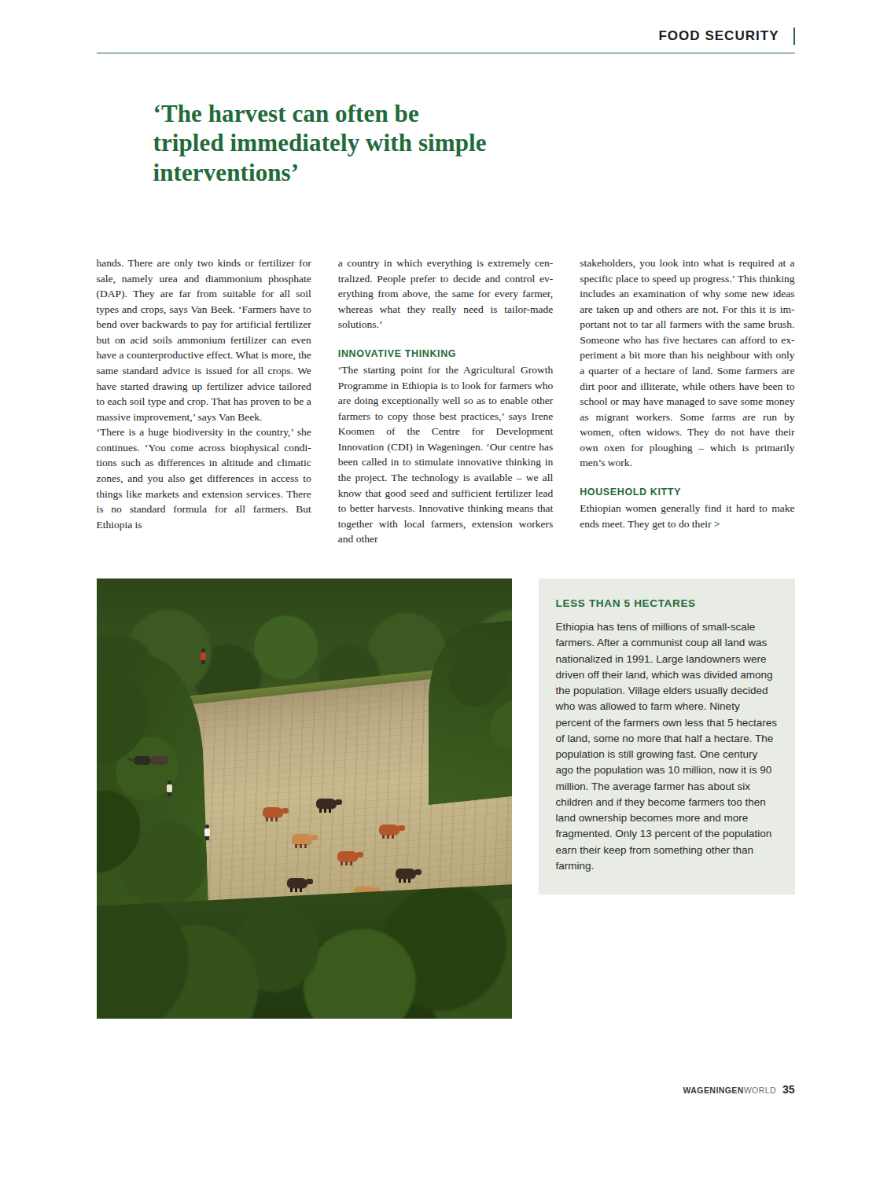Food Security
‘The harvest can often be tripled immediately with simple interventions’
hands. There are only two kinds or fertilizer for sale, namely urea and diammonium phosphate (DAP). They are far from suitable for all soil types and crops, says Van Beek. ‘Farmers have to bend over backwards to pay for artificial fertilizer but on acid soils ammonium fertilizer can even have a counterproductive effect. What is more, the same standard advice is issued for all crops. We have started drawing up fertilizer advice tailored to each soil type and crop. That has proven to be a massive improvement,’ says Van Beek.
‘There is a huge biodiversity in the country,’ she continues. ‘You come across biophysical conditions such as differences in altitude and climatic zones, and you also get differences in access to things like markets and extension services. There is no standard formula for all farmers. But Ethiopia is
a country in which everything is extremely centralized. People prefer to decide and control everything from above, the same for every farmer, whereas what they really need is tailor-made solutions.’
Innovative thinking
‘The starting point for the Agricultural Growth Programme in Ethiopia is to look for farmers who are doing exceptionally well so as to enable other farmers to copy those best practices,’ says Irene Koomen of the Centre for Development Innovation (CDI) in Wageningen. ‘Our centre has been called in to stimulate innovative thinking in the project. The technology is available – we all know that good seed and sufficient fertilizer lead to better harvests. Innovative thinking means that together with local farmers, extension workers and other
stakeholders, you look into what is required at a specific place to speed up progress.’ This thinking includes an examination of why some new ideas are taken up and others are not. For this it is important not to tar all farmers with the same brush. Someone who has five hectares can afford to experiment a bit more than his neighbour with only a quarter of a hectare of land. Some farmers are dirt poor and illiterate, while others have been to school or may have managed to save some money as migrant workers. Some farms are run by women, often widows. They do not have their own oxen for ploughing – which is primarily men’s work.
Household kitty
Ethiopian women generally find it hard to make ends meet. They get to do their >
Less than 5 hectares
Ethiopia has tens of millions of small-scale farmers. After a communist coup all land was nationalized in 1991. Large landowners were driven off their land, which was divided among the population. Village elders usually decided who was allowed to farm where. Ninety percent of the farmers own less that 5 hectares of land, some no more that half a hectare. The population is still growing fast. One century ago the population was 10 million, now it is 90 million. The average farmer has about six children and if they become farmers too then land ownership becomes more and more fragmented. Only 13 percent of the population earn their keep from something other than farming.
Wageningen World 35